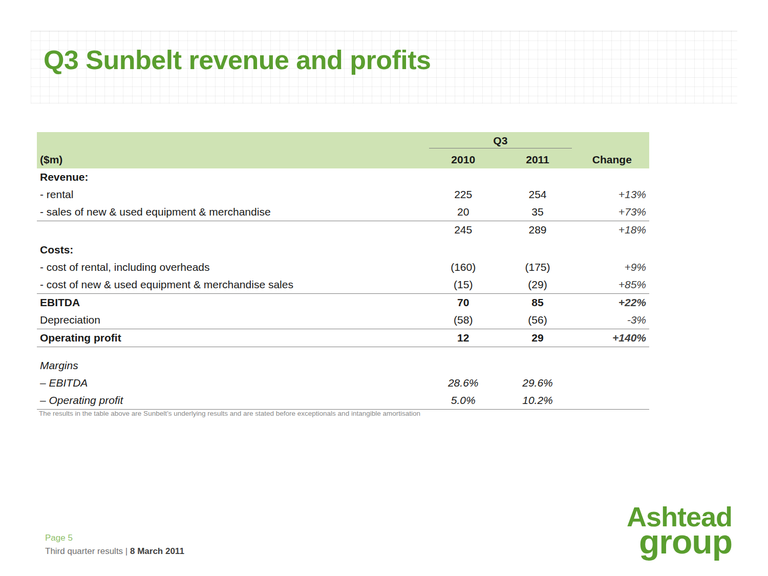Q3 Sunbelt revenue and profits
| | Q3 | |
| --- | --- | --- |
| ($m) | 2010 | 2011 | Change |
| Revenue: | | | |
| - rental | 225 | 254 | +13% |
| - sales of new & used equipment & merchandise | 20 | 35 | +73% |
| | 245 | 289 | +18% |
| Costs: | | | |
| - cost of rental, including overheads | (160) | (175) | +9% |
| - cost of new & used equipment & merchandise sales | (15) | (29) | +85% |
| EBITDA | 70 | 85 | +22% |
| Depreciation | (58) | (56) | -3% |
| Operating profit | 12 | 29 | +140% |
| Margins | | | |
| – EBITDA | 28.6% | 29.6% | |
| – Operating profit | 5.0% | 10.2% | |
The results in the table above are Sunbelt’s underlying results and are stated before exceptionals and intangible amortisation
Page 5
Third quarter results | 8 March 2011
Ashtead
group